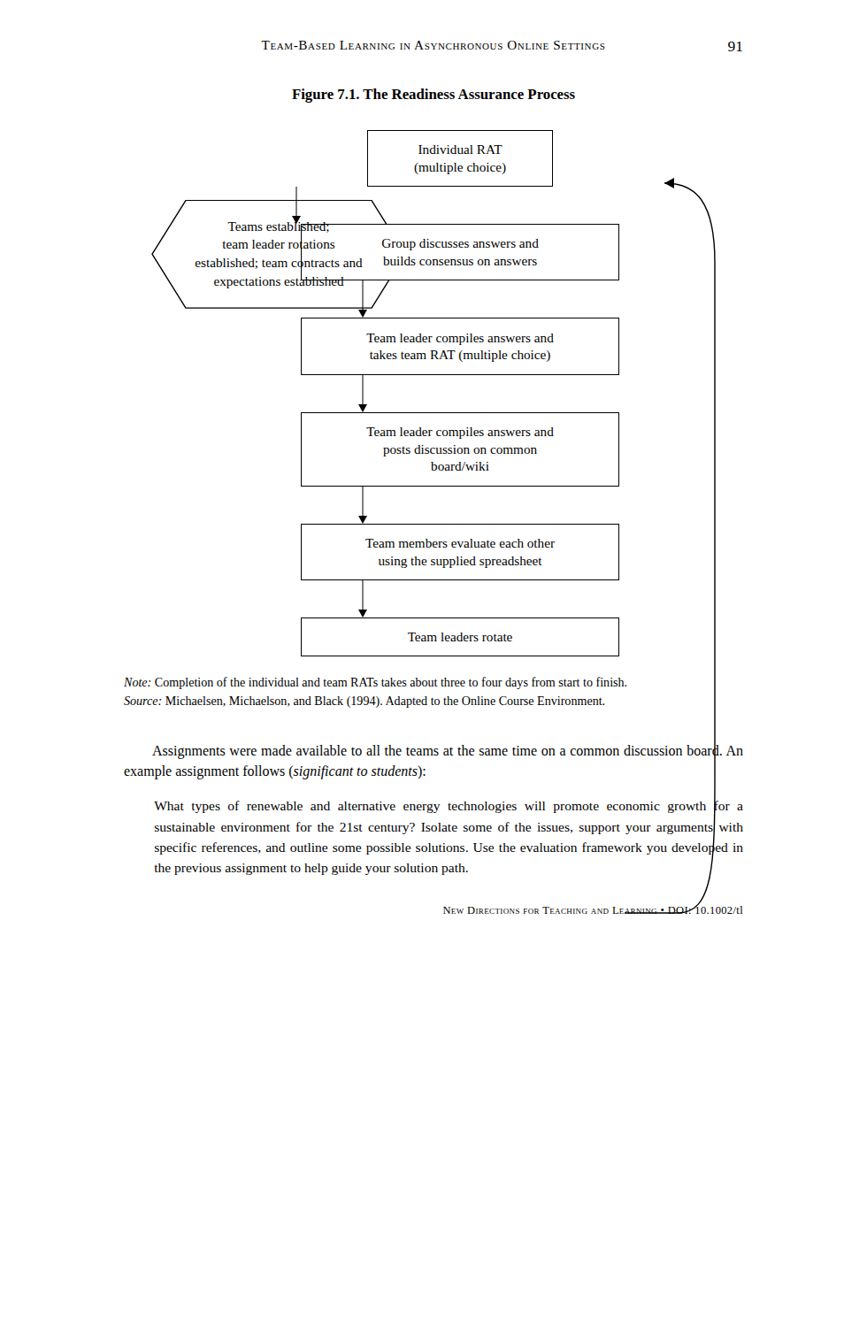Team-Based Learning in Asynchronous Online Settings 91
Figure 7.1. The Readiness Assurance Process
Teams established;
team leader rotations
established; team contracts and
expectations established
Individual RAT
(multiple choice)
Group discusses answers and
builds consensus on answers
Team leader compiles answers and
takes team RAT (multiple choice)
Team leader compiles answers and
posts discussion on common
board/wiki
Team members evaluate each other
using the supplied spreadsheet
Team leaders rotate
Note: Completion of the individual and team RATs takes about three to four days from start to finish.
Source: Michaelsen, Michaelson, and Black (1994). Adapted to the Online Course Environment.
Assignments were made available to all the teams at the same time on a common discussion board. An example assignment follows (significant to students):
What types of renewable and alternative energy technologies will promote economic growth for a sustainable environment for the 21st century? Isolate some of the issues, support your arguments with specific references, and outline some possible solutions. Use the evaluation framework you developed in the previous assignment to help guide your solution path.
New Directions for Teaching and Learning • DOI: 10.1002/tl